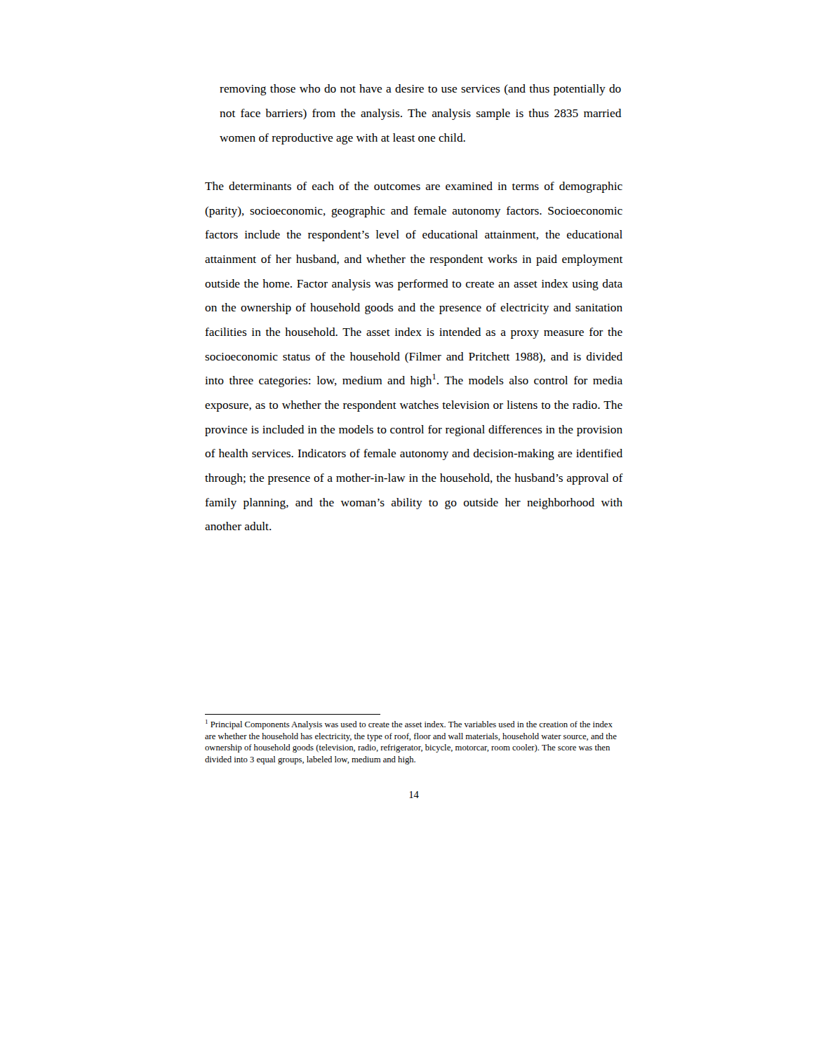removing those who do not have a desire to use services (and thus potentially do not face barriers) from the analysis. The analysis sample is thus 2835 married women of reproductive age with at least one child.
The determinants of each of the outcomes are examined in terms of demographic (parity), socioeconomic, geographic and female autonomy factors. Socioeconomic factors include the respondent’s level of educational attainment, the educational attainment of her husband, and whether the respondent works in paid employment outside the home. Factor analysis was performed to create an asset index using data on the ownership of household goods and the presence of electricity and sanitation facilities in the household. The asset index is intended as a proxy measure for the socioeconomic status of the household (Filmer and Pritchett 1988), and is divided into three categories: low, medium and high1. The models also control for media exposure, as to whether the respondent watches television or listens to the radio. The province is included in the models to control for regional differences in the provision of health services. Indicators of female autonomy and decision-making are identified through; the presence of a mother-in-law in the household, the husband’s approval of family planning, and the woman’s ability to go outside her neighborhood with another adult.
1 Principal Components Analysis was used to create the asset index. The variables used in the creation of the index are whether the household has electricity, the type of roof, floor and wall materials, household water source, and the ownership of household goods (television, radio, refrigerator, bicycle, motorcar, room cooler). The score was then divided into 3 equal groups, labeled low, medium and high.
14